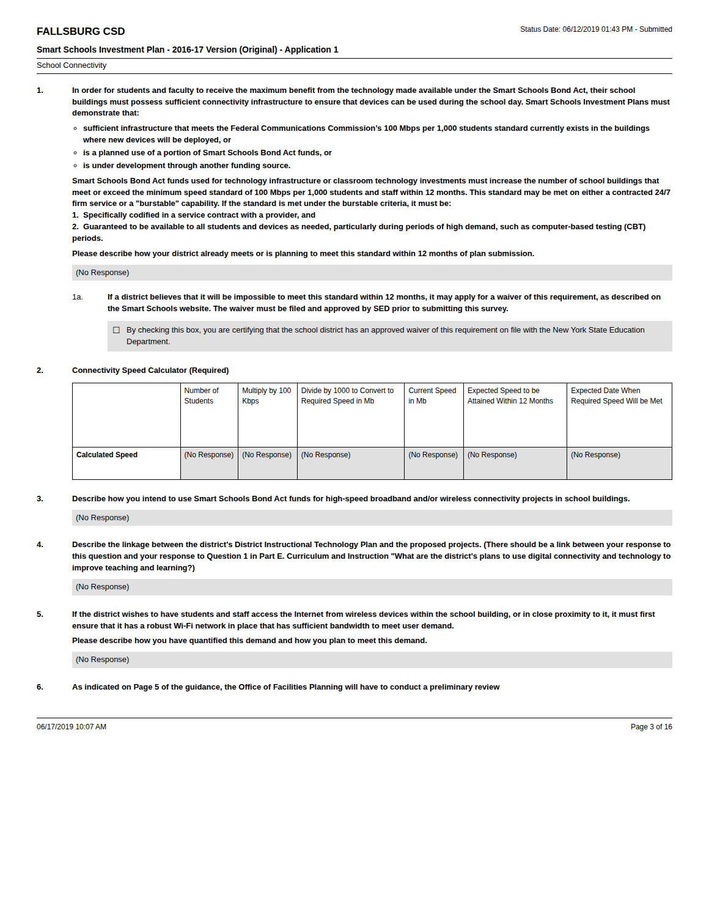FALLSBURG CSD
Status Date: 06/12/2019 01:43 PM - Submitted
Smart Schools Investment Plan - 2016-17 Version (Original) - Application 1
School Connectivity
1. In order for students and faculty to receive the maximum benefit from the technology made available under the Smart Schools Bond Act, their school buildings must possess sufficient connectivity infrastructure to ensure that devices can be used during the school day. Smart Schools Investment Plans must demonstrate that:
sufficient infrastructure that meets the Federal Communications Commission’s 100 Mbps per 1,000 students standard currently exists in the buildings where new devices will be deployed, or
is a planned use of a portion of Smart Schools Bond Act funds, or
is under development through another funding source.
Smart Schools Bond Act funds used for technology infrastructure or classroom technology investments must increase the number of school buildings that meet or exceed the minimum speed standard of 100 Mbps per 1,000 students and staff within 12 months. This standard may be met on either a contracted 24/7 firm service or a "burstable" capability. If the standard is met under the burstable criteria, it must be:
1. Specifically codified in a service contract with a provider, and
2. Guaranteed to be available to all students and devices as needed, particularly during periods of high demand, such as computer-based testing (CBT) periods.
Please describe how your district already meets or is planning to meet this standard within 12 months of plan submission.
(No Response)
1a. If a district believes that it will be impossible to meet this standard within 12 months, it may apply for a waiver of this requirement, as described on the Smart Schools website. The waiver must be filed and approved by SED prior to submitting this survey.
☐ By checking this box, you are certifying that the school district has an approved waiver of this requirement on file with the New York State Education Department.
2. Connectivity Speed Calculator (Required)
| | Number of Students | Multiply by 100 Kbps | Divide by 1000 to Convert to Required Speed in Mb | Current Speed in Mb | Expected Speed to be Attained Within 12 Months | Expected Date When Required Speed Will be Met |
| --- | --- | --- | --- | --- | --- | --- |
| Calculated Speed | (No Response) | (No Response) | (No Response) | (No Response) | (No Response) | (No Response) |
3. Describe how you intend to use Smart Schools Bond Act funds for high-speed broadband and/or wireless connectivity projects in school buildings. (No Response)
4. Describe the linkage between the district's District Instructional Technology Plan and the proposed projects. (There should be a link between your response to this question and your response to Question 1 in Part E. Curriculum and Instruction "What are the district's plans to use digital connectivity and technology to improve teaching and learning?) (No Response)
5. If the district wishes to have students and staff access the Internet from wireless devices within the school building, or in close proximity to it, it must first ensure that it has a robust Wi-Fi network in place that has sufficient bandwidth to meet user demand.
Please describe how you have quantified this demand and how you plan to meet this demand.
(No Response)
6. As indicated on Page 5 of the guidance, the Office of Facilities Planning will have to conduct a preliminary review
06/17/2019 10:07 AM
Page 3 of 16